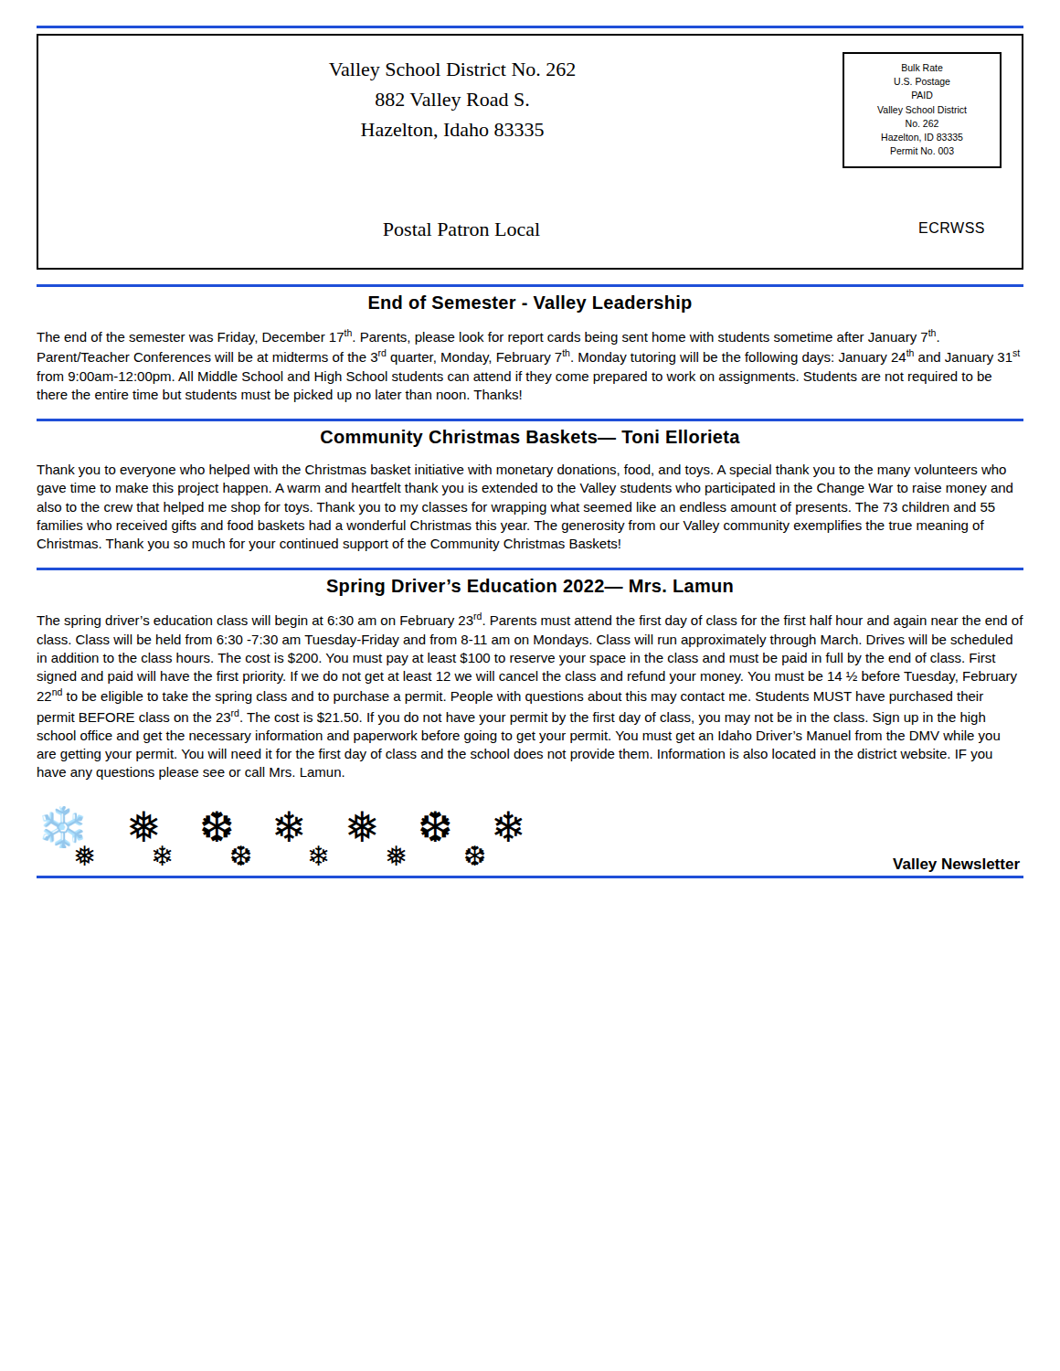Bulk Rate
U.S. Postage
PAID
Valley School District
No. 262
Hazelton, ID 83335
Permit No. 003
Valley School District No. 262
882 Valley Road S.
Hazelton, Idaho 83335
ECRWSS
Postal Patron Local
End of Semester - Valley Leadership
The end of the semester was Friday, December 17th. Parents, please look for report cards being sent home with students sometime after January 7th. Parent/Teacher Conferences will be at midterms of the 3rd quarter, Monday, February 7th. Monday tutoring will be the following days: January 24th and January 31st from 9:00am-12:00pm. All Middle School and High School students can attend if they come prepared to work on assignments. Students are not required to be there the entire time but students must be picked up no later than noon. Thanks!
Community Christmas Baskets— Toni Ellorieta
Thank you to everyone who helped with the Christmas basket initiative with monetary donations, food, and toys. A special thank you to the many volunteers who gave time to make this project happen. A warm and heartfelt thank you is extended to the Valley students who participated in the Change War to raise money and also to the crew that helped me shop for toys. Thank you to my classes for wrapping what seemed like an endless amount of presents. The 73 children and 55 families who received gifts and food baskets had a wonderful Christmas this year. The generosity from our Valley community exemplifies the true meaning of Christmas. Thank you so much for your continued support of the Community Christmas Baskets!
Spring Driver’s Education 2022— Mrs. Lamun
The spring driver’s education class will begin at 6:30 am on February 23rd. Parents must attend the first day of class for the first half hour and again near the end of class. Class will be held from 6:30 -7:30 am Tuesday-Friday and from 8-11 am on Mondays. Class will run approximately through March. Drives will be scheduled in addition to the class hours. The cost is $200. You must pay at least $100 to reserve your space in the class and must be paid in full by the end of class. First signed and paid will have the first priority. If we do not get at least 12 we will cancel the class and refund your money. You must be 14 ½ before Tuesday, February 22nd to be eligible to take the spring class and to purchase a permit. People with questions about this may contact me. Students MUST have purchased their permit BEFORE class on the 23rd. The cost is $21.50. If you do not have your permit by the first day of class, you may not be in the class. Sign up in the high school office and get the necessary information and paperwork before going to get your permit. You must get an Idaho Driver’s Manuel from the DMV while you are getting your permit. You will need it for the first day of class and the school does not provide them. Information is also located in the district website. IF you have any questions please see or call Mrs. Lamun.
❄️ ❅ ❆ ❄ ❅ ❆ ❄
❅ ❄ ❆ ❄ ❅ ❆
Valley Newsletter